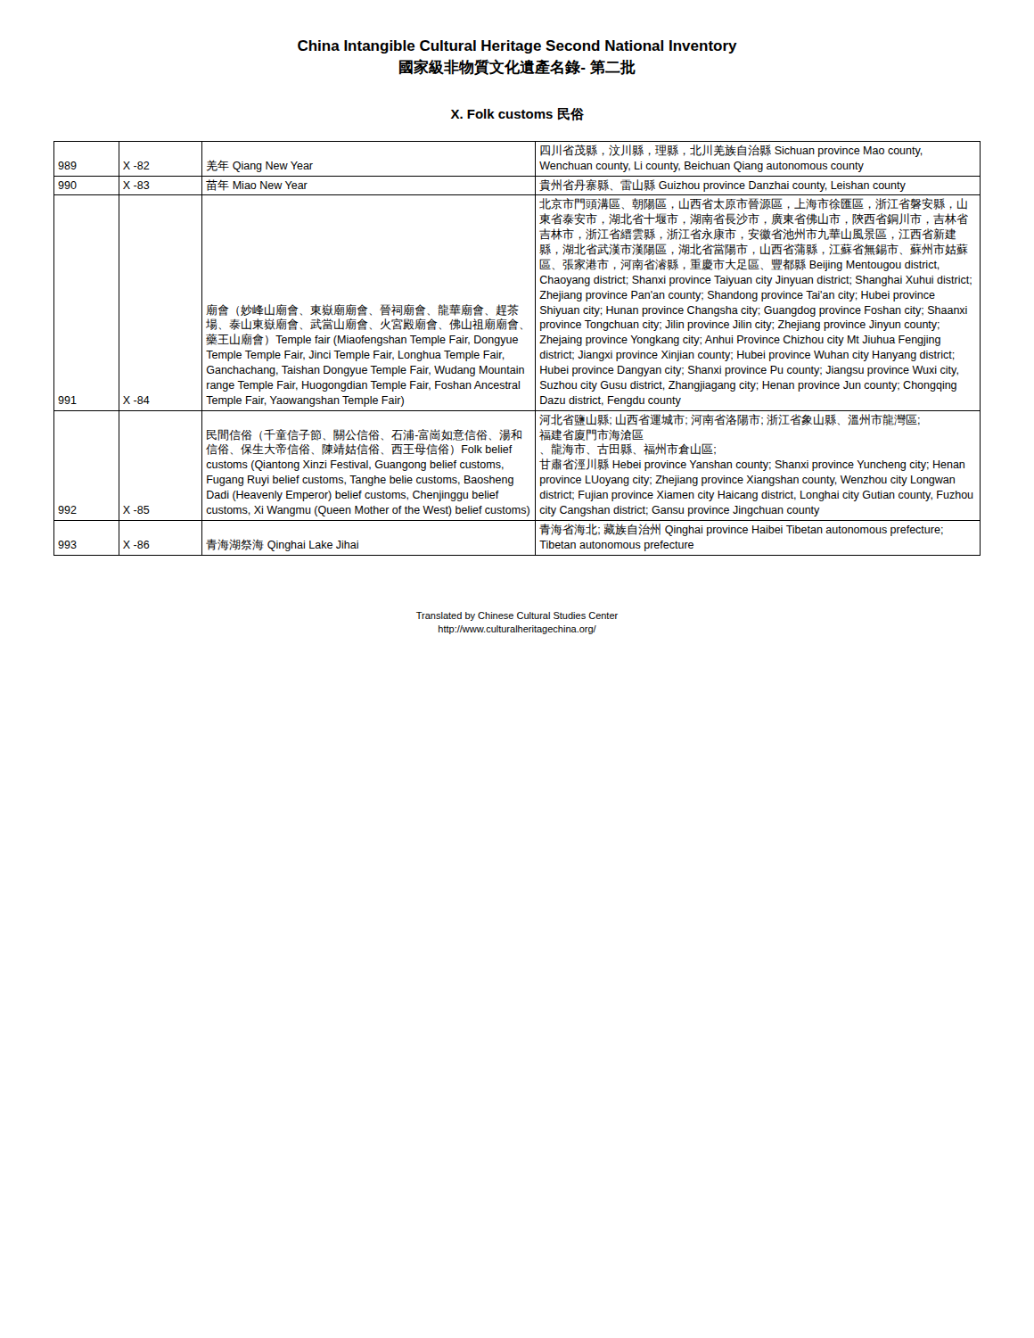China Intangible Cultural Heritage Second National Inventory
國家級非物質文化遺產名錄- 第二批
X. Folk customs 民俗
| 989 | X -82 | 羌年 Qiang New Year | 四川省茂縣，汶川縣，理縣，北川羌族自治縣 Sichuan province Mao county, Wenchuan county, Li county, Beichuan Qiang autonomous county |
| 990 | X -83 | 苗年 Miao New Year | 貴州省丹寨縣、雷山縣 Guizhou province Danzhai county, Leishan county |
| 991 | X -84 | 廟會（妙峰山廟會、東嶽廟廟會、晉祠廟會、龍華廟會、趕茶場、泰山東嶽廟會、武當山廟會、火宮殿廟會、佛山祖廟廟會、藥王山廟會）Temple fair (Miaofengshan Temple Fair, Dongyue Temple Temple Fair, Jinci Temple Fair, Longhua Temple Fair, Ganchachang, Taishan Dongyue Temple Fair, Wudang Mountain range Temple Fair, Huogongdian Temple Fair, Foshan Ancestral Temple Fair, Yaowangshan Temple Fair) | 北京市門頭溝區、朝陽區，山西省太原市晉源區，上海市徐匯區，浙江省磐安縣，山東省泰安市，湖北省十堰市，湖南省長沙市，廣東省佛山市，陝西省銅川市，吉林省吉林市，浙江省縉雲縣，浙江省永康市，安徽省池州市九華山風景區，江西省新建縣，湖北省武漢市漢陽區，湖北省當陽市，山西省蒲縣，江蘇省無錫市、蘇州市姑蘇區、張家港市，河南省濬縣，重慶市大足區、豐都縣 Beijing Mentougou district, Chaoyang district; Shanxi province Taiyuan city Jinyuan district; Shanghai Xuhui district; Zhejiang province Pan'an county; Shandong province Tai'an city; Hubei province Shiyuan city; Hunan province Changsha city; Guangdog province Foshan city; Shaanxi province Tongchuan city; Jilin province Jilin city; Zhejiang province Jinyun county; Zhejaing province Yongkang city; Anhui Province Chizhou city Mt Jiuhua Fengjing district; Jiangxi province Xinjian county; Hubei province Wuhan city Hanyang district; Hubei province Dangyan city; Shanxi province Pu county; Jiangsu province Wuxi city, Suzhou city Gusu district, Zhangjiagang city; Henan province Jun county; Chongqing Dazu district, Fengdu county |
| 992 | X -85 | 民間信俗（千童信子節、關公信俗、石浦-富崗如意信俗、湯和信俗、保生大帝信俗、陳靖姑信俗、西王母信俗）Folk belief customs (Qiantong Xinzi Festival, Guangong belief customs, Fugang Ruyi belief customs, Tanghe belie customs, Baosheng Dadi (Heavenly Emperor) belief customs, Chenjinggu belief customs, Xi Wangmu (Queen Mother of the West) belief customs) | 河北省鹽山縣; 山西省運城市; 河南省洛陽市; 浙江省象山縣、溫州市龍灣區; 福建省廈門市海滄區 、龍海市、古田縣、福州市倉山區; 甘肅省涇川縣 Hebei province Yanshan county; Shanxi province Yuncheng city; Henan province LUoyang city; Zhejiang province Xiangshan county, Wenzhou city Longwan district; Fujian province Xiamen city Haicang district, Longhai city Gutian county, Fuzhou city Cangshan district; Gansu province Jingchuan county |
| 993 | X -86 | 青海湖祭海 Qinghai Lake Jihai | 青海省海北; 藏族自治州 Qinghai province Haibei Tibetan autonomous prefecture; Tibetan autonomous prefecture |
Translated by Chinese Cultural Studies Center
http://www.culturalheritagechina.org/